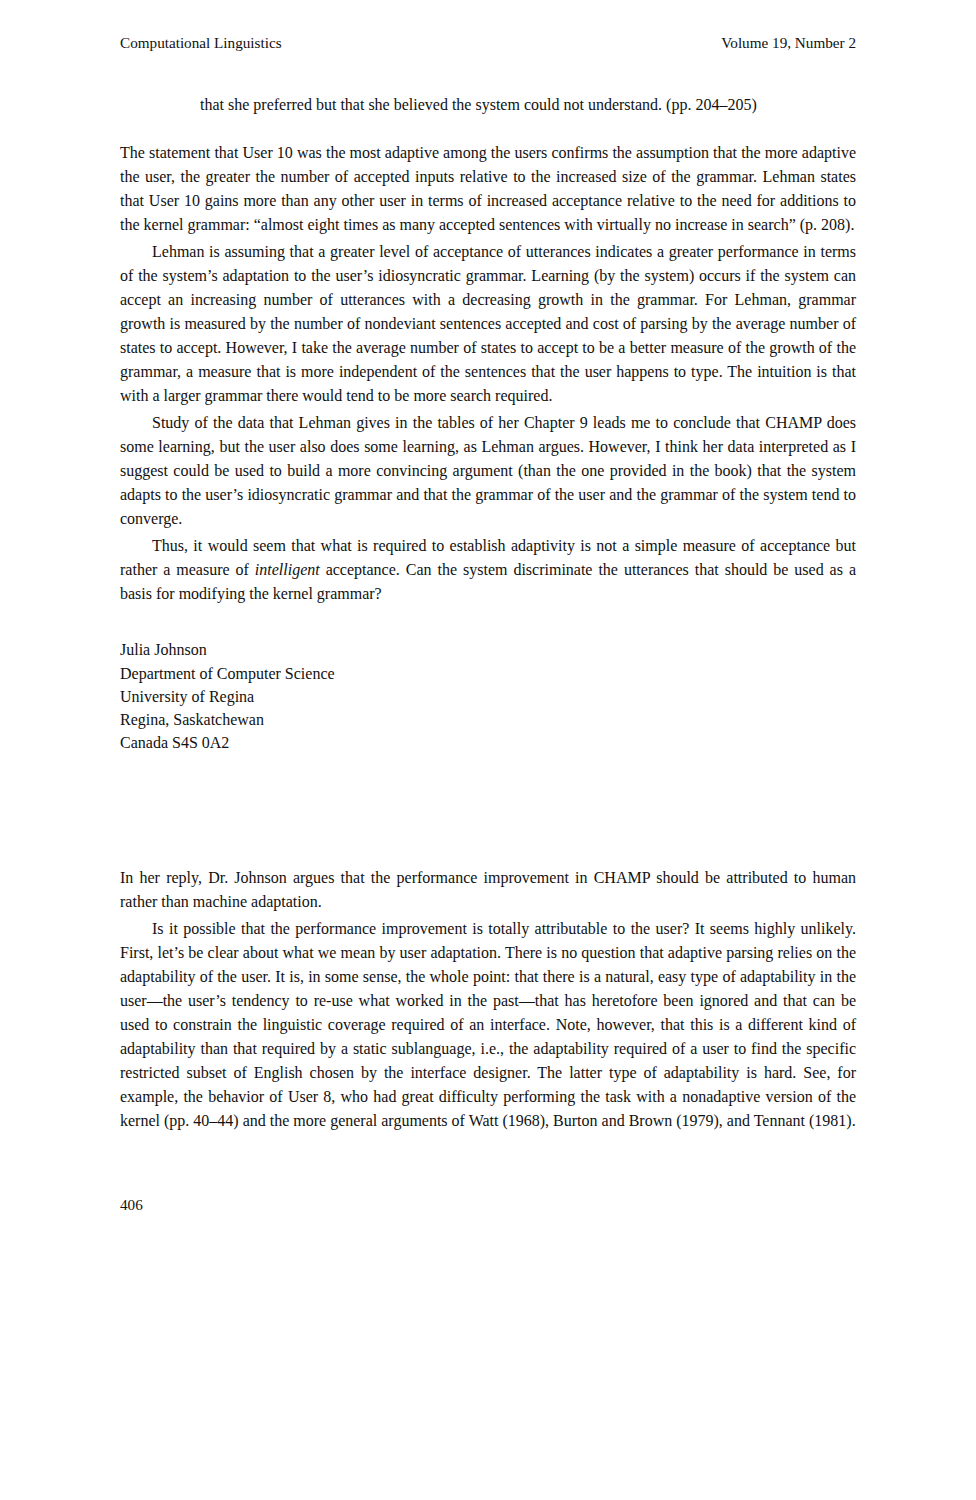Computational Linguistics
Volume 19, Number 2
that she preferred but that she believed the system could not understand. (pp. 204–205)
The statement that User 10 was the most adaptive among the users confirms the assumption that the more adaptive the user, the greater the number of accepted inputs relative to the increased size of the grammar. Lehman states that User 10 gains more than any other user in terms of increased acceptance relative to the need for additions to the kernel grammar: “almost eight times as many accepted sentences with virtually no increase in search” (p. 208).
Lehman is assuming that a greater level of acceptance of utterances indicates a greater performance in terms of the system’s adaptation to the user’s idiosyncratic grammar. Learning (by the system) occurs if the system can accept an increasing number of utterances with a decreasing growth in the grammar. For Lehman, grammar growth is measured by the number of nondeviant sentences accepted and cost of parsing by the average number of states to accept. However, I take the average number of states to accept to be a better measure of the growth of the grammar, a measure that is more independent of the sentences that the user happens to type. The intuition is that with a larger grammar there would tend to be more search required.
Study of the data that Lehman gives in the tables of her Chapter 9 leads me to conclude that CHAMP does some learning, but the user also does some learning, as Lehman argues. However, I think her data interpreted as I suggest could be used to build a more convincing argument (than the one provided in the book) that the system adapts to the user’s idiosyncratic grammar and that the grammar of the user and the grammar of the system tend to converge.
Thus, it would seem that what is required to establish adaptivity is not a simple measure of acceptance but rather a measure of intelligent acceptance. Can the system discriminate the utterances that should be used as a basis for modifying the kernel grammar?
Julia Johnson
Department of Computer Science
University of Regina
Regina, Saskatchewan
Canada S4S 0A2
In her reply, Dr. Johnson argues that the performance improvement in CHAMP should be attributed to human rather than machine adaptation.
Is it possible that the performance improvement is totally attributable to the user? It seems highly unlikely. First, let’s be clear about what we mean by user adaptation. There is no question that adaptive parsing relies on the adaptability of the user. It is, in some sense, the whole point: that there is a natural, easy type of adaptability in the user—the user’s tendency to re-use what worked in the past—that has heretofore been ignored and that can be used to constrain the linguistic coverage required of an interface. Note, however, that this is a different kind of adaptability than that required by a static sublanguage, i.e., the adaptability required of a user to find the specific restricted subset of English chosen by the interface designer. The latter type of adaptability is hard. See, for example, the behavior of User 8, who had great difficulty performing the task with a nonadaptive version of the kernel (pp. 40–44) and the more general arguments of Watt (1968), Burton and Brown (1979), and Tennant (1981).
406